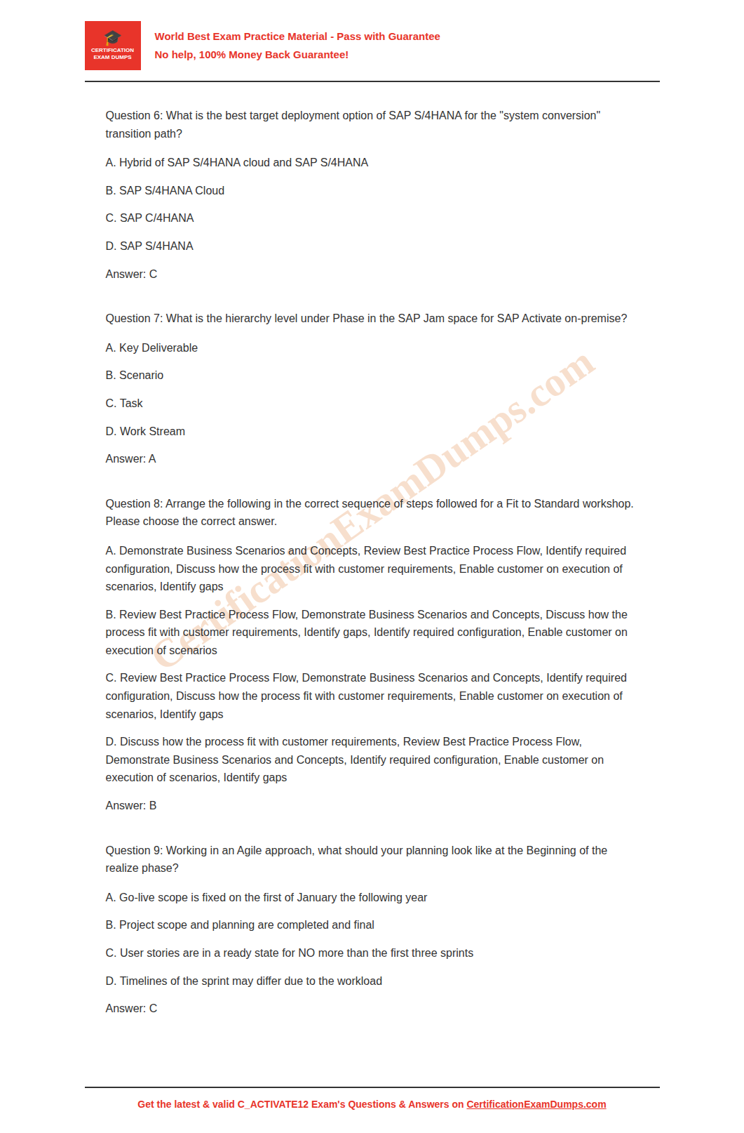🎓
CERTIFICATION
EXAM DUMPS
World Best Exam Practice Material - Pass with Guarantee
No help, 100% Money Back Guarantee!
CertificationExamDumps.com
Question 6: What is the best target deployment option of SAP S/4HANA for the "system conversion" transition path?
A. Hybrid of SAP S/4HANA cloud and SAP S/4HANA
B. SAP S/4HANA Cloud
C. SAP C/4HANA
D. SAP S/4HANA
Answer: C
Question 7: What is the hierarchy level under Phase in the SAP Jam space for SAP Activate on-premise?
A. Key Deliverable
B. Scenario
C. Task
D. Work Stream
Answer: A
Question 8: Arrange the following in the correct sequence of steps followed for a Fit to Standard workshop. Please choose the correct answer.
A. Demonstrate Business Scenarios and Concepts, Review Best Practice Process Flow, Identify required configuration, Discuss how the process fit with customer requirements, Enable customer on execution of scenarios, Identify gaps
B. Review Best Practice Process Flow, Demonstrate Business Scenarios and Concepts, Discuss how the process fit with customer requirements, Identify gaps, Identify required configuration, Enable customer on execution of scenarios
C. Review Best Practice Process Flow, Demonstrate Business Scenarios and Concepts, Identify required configuration, Discuss how the process fit with customer requirements, Enable customer on execution of scenarios, Identify gaps
D. Discuss how the process fit with customer requirements, Review Best Practice Process Flow, Demonstrate Business Scenarios and Concepts, Identify required configuration, Enable customer on execution of scenarios, Identify gaps
Answer: B
Question 9: Working in an Agile approach, what should your planning look like at the Beginning of the realize phase?
A. Go-live scope is fixed on the first of January the following year
B. Project scope and planning are completed and final
C. User stories are in a ready state for NO more than the first three sprints
D. Timelines of the sprint may differ due to the workload
Answer: C
Get the latest & valid C_ACTIVATE12 Exam's Questions & Answers on CertificationExamDumps.com